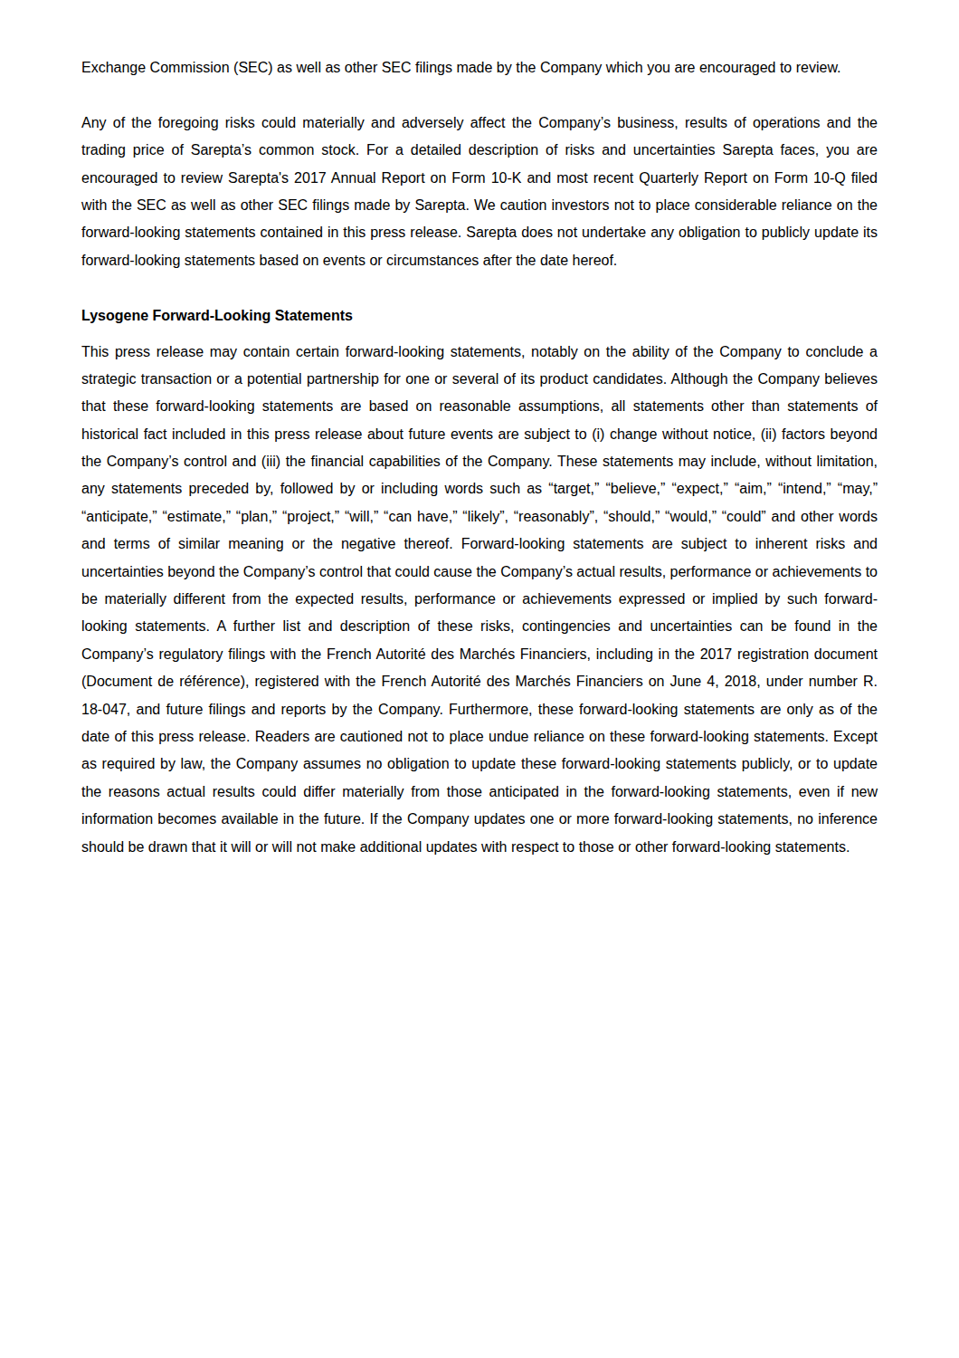Exchange Commission (SEC) as well as other SEC filings made by the Company which you are encouraged to review.
Any of the foregoing risks could materially and adversely affect the Company’s business, results of operations and the trading price of Sarepta’s common stock. For a detailed description of risks and uncertainties Sarepta faces, you are encouraged to review Sarepta's 2017 Annual Report on Form 10-K and most recent Quarterly Report on Form 10-Q filed with the SEC as well as other SEC filings made by Sarepta. We caution investors not to place considerable reliance on the forward-looking statements contained in this press release. Sarepta does not undertake any obligation to publicly update its forward-looking statements based on events or circumstances after the date hereof.
Lysogene Forward-Looking Statements
This press release may contain certain forward-looking statements, notably on the ability of the Company to conclude a strategic transaction or a potential partnership for one or several of its product candidates. Although the Company believes that these forward-looking statements are based on reasonable assumptions, all statements other than statements of historical fact included in this press release about future events are subject to (i) change without notice, (ii) factors beyond the Company’s control and (iii) the financial capabilities of the Company. These statements may include, without limitation, any statements preceded by, followed by or including words such as “target,” “believe,” “expect,” “aim,” “intend,” “may,” “anticipate,” “estimate,” “plan,” “project,” “will,” “can have,” “likely”, “reasonably”, “should,” “would,” “could” and other words and terms of similar meaning or the negative thereof. Forward-looking statements are subject to inherent risks and uncertainties beyond the Company’s control that could cause the Company’s actual results, performance or achievements to be materially different from the expected results, performance or achievements expressed or implied by such forward-looking statements. A further list and description of these risks, contingencies and uncertainties can be found in the Company’s regulatory filings with the French Autorité des Marchés Financiers, including in the 2017 registration document (Document de référence), registered with the French Autorité des Marchés Financiers on June 4, 2018, under number R. 18-047, and future filings and reports by the Company. Furthermore, these forward-looking statements are only as of the date of this press release. Readers are cautioned not to place undue reliance on these forward-looking statements. Except as required by law, the Company assumes no obligation to update these forward-looking statements publicly, or to update the reasons actual results could differ materially from those anticipated in the forward-looking statements, even if new information becomes available in the future. If the Company updates one or more forward-looking statements, no inference should be drawn that it will or will not make additional updates with respect to those or other forward-looking statements.